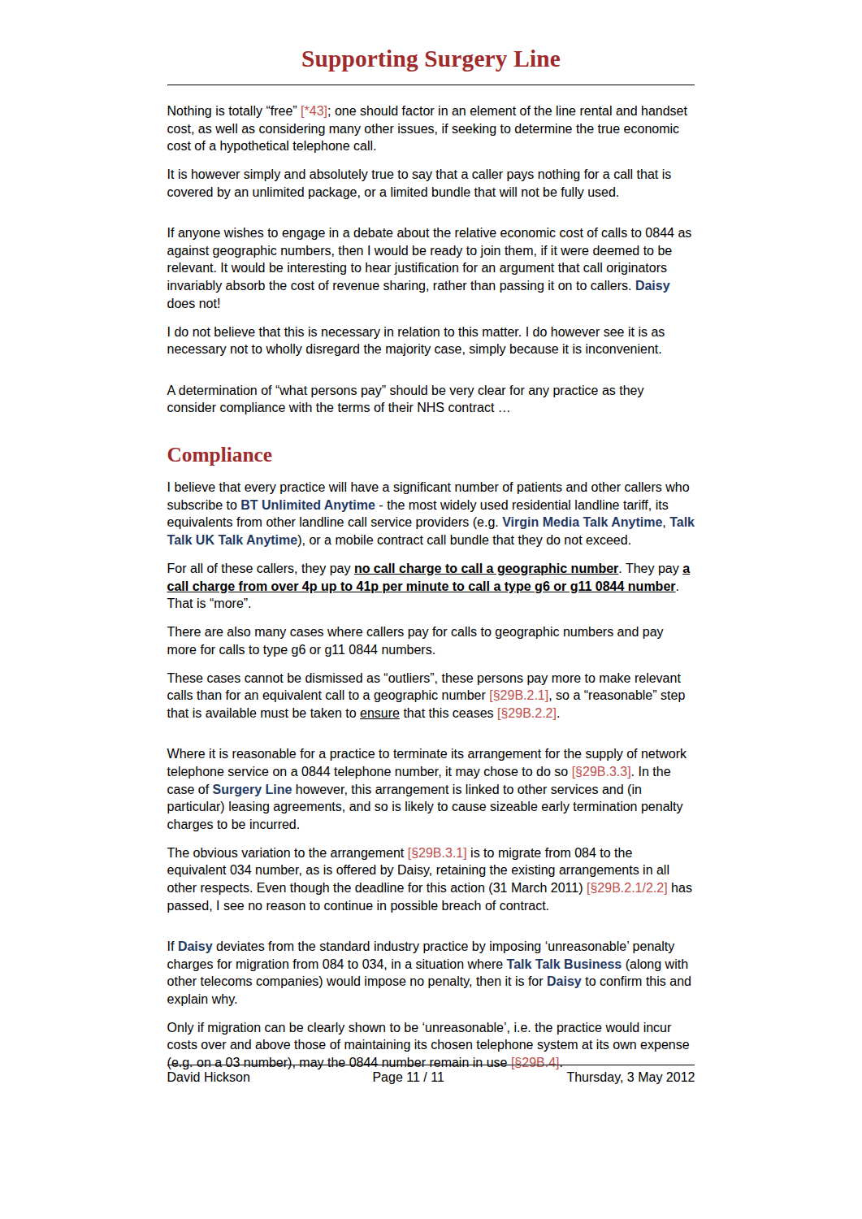Supporting Surgery Line
Nothing is totally “free” [*43]; one should factor in an element of the line rental and handset cost, as well as considering many other issues, if seeking to determine the true economic cost of a hypothetical telephone call.
It is however simply and absolutely true to say that a caller pays nothing for a call that is covered by an unlimited package, or a limited bundle that will not be fully used.
If anyone wishes to engage in a debate about the relative economic cost of calls to 0844 as against geographic numbers, then I would be ready to join them, if it were deemed to be relevant. It would be interesting to hear justification for an argument that call originators invariably absorb the cost of revenue sharing, rather than passing it on to callers. Daisy does not!
I do not believe that this is necessary in relation to this matter. I do however see it is as necessary not to wholly disregard the majority case, simply because it is inconvenient.
A determination of “what persons pay” should be very clear for any practice as they consider compliance with the terms of their NHS contract …
Compliance
I believe that every practice will have a significant number of patients and other callers who subscribe to BT Unlimited Anytime - the most widely used residential landline tariff, its equivalents from other landline call service providers (e.g. Virgin Media Talk Anytime, Talk Talk UK Talk Anytime), or a mobile contract call bundle that they do not exceed.
For all of these callers, they pay no call charge to call a geographic number. They pay a call charge from over 4p up to 41p per minute to call a type g6 or g11 0844 number. That is “more”.
There are also many cases where callers pay for calls to geographic numbers and pay more for calls to type g6 or g11 0844 numbers.
These cases cannot be dismissed as “outliers”, these persons pay more to make relevant calls than for an equivalent call to a geographic number [§29B.2.1], so a “reasonable” step that is available must be taken to ensure that this ceases [§29B.2.2].
Where it is reasonable for a practice to terminate its arrangement for the supply of network telephone service on a 0844 telephone number, it may chose to do so [§29B.3.3]. In the case of Surgery Line however, this arrangement is linked to other services and (in particular) leasing agreements, and so is likely to cause sizeable early termination penalty charges to be incurred.
The obvious variation to the arrangement [§29B.3.1] is to migrate from 084 to the equivalent 034 number, as is offered by Daisy, retaining the existing arrangements in all other respects. Even though the deadline for this action (31 March 2011) [§29B.2.1/2.2] has passed, I see no reason to continue in possible breach of contract.
If Daisy deviates from the standard industry practice by imposing ‘unreasonable’ penalty charges for migration from 084 to 034, in a situation where Talk Talk Business (along with other telecoms companies) would impose no penalty, then it is for Daisy to confirm this and explain why.
Only if migration can be clearly shown to be ‘unreasonable’, i.e. the practice would incur costs over and above those of maintaining its chosen telephone system at its own expense (e.g. on a 03 number), may the 0844 number remain in use [§29B.4].
David Hickson Page 11 / 11 Thursday, 3 May 2012